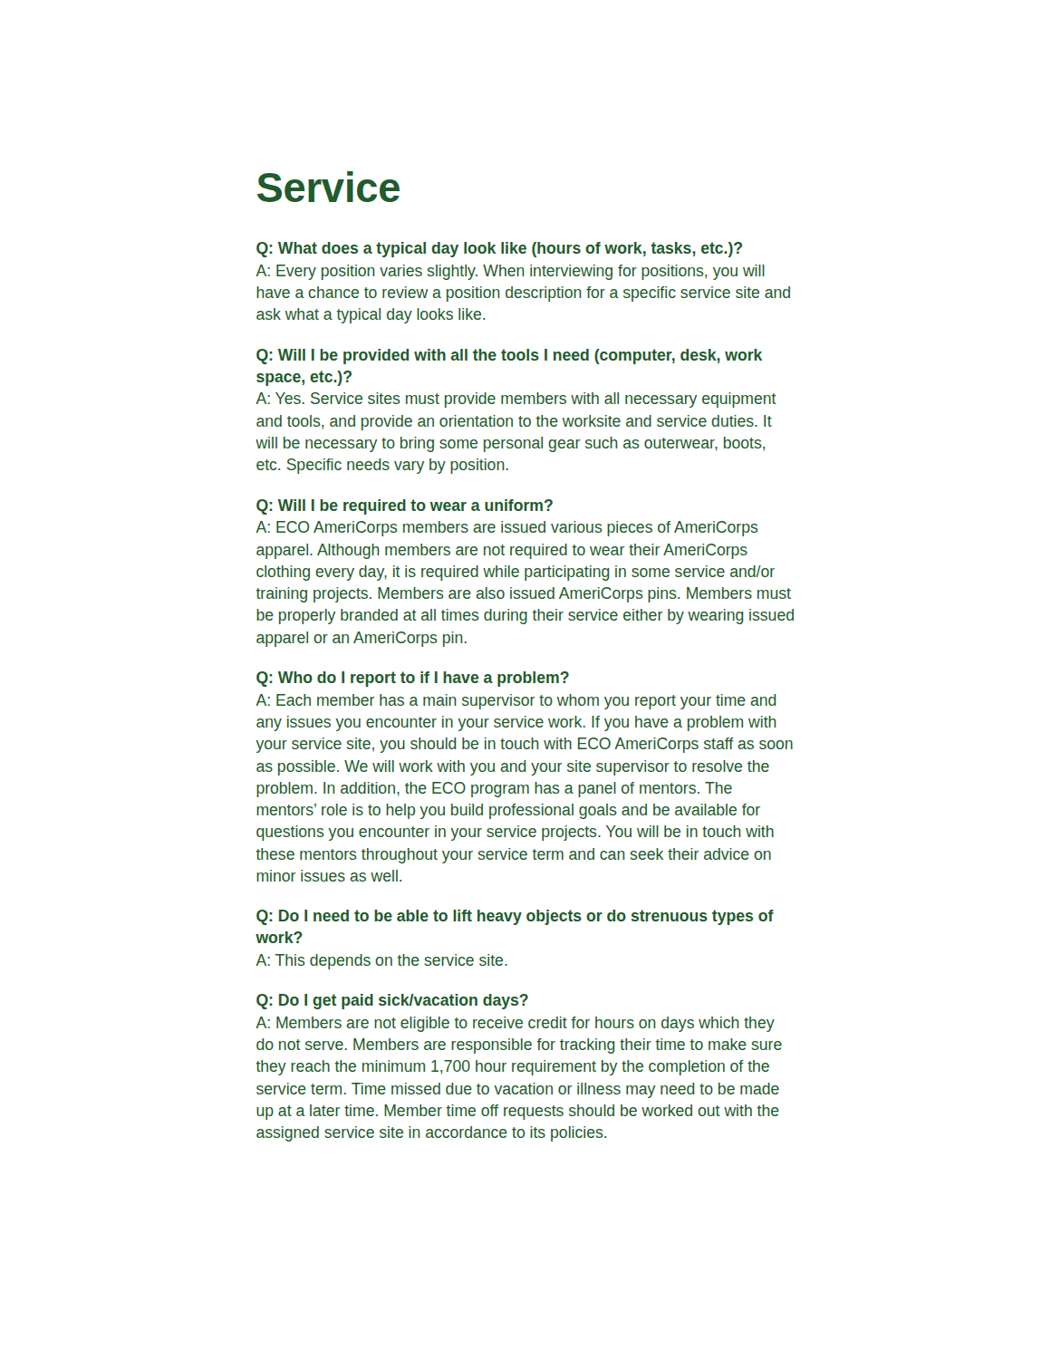Service
Q: What does a typical day look like (hours of work, tasks, etc.)?
A: Every position varies slightly. When interviewing for positions, you will have a chance to review a position description for a specific service site and ask what a typical day looks like.
Q: Will I be provided with all the tools I need (computer, desk, work space, etc.)?
A: Yes. Service sites must provide members with all necessary equipment and tools, and provide an orientation to the worksite and service duties. It will be necessary to bring some personal gear such as outerwear, boots, etc. Specific needs vary by position.
Q: Will I be required to wear a uniform?
A: ECO AmeriCorps members are issued various pieces of AmeriCorps apparel. Although members are not required to wear their AmeriCorps clothing every day, it is required while participating in some service and/or training projects. Members are also issued AmeriCorps pins. Members must be properly branded at all times during their service either by wearing issued apparel or an AmeriCorps pin.
Q: Who do I report to if I have a problem?
A: Each member has a main supervisor to whom you report your time and any issues you encounter in your service work. If you have a problem with your service site, you should be in touch with ECO AmeriCorps staff as soon as possible. We will work with you and your site supervisor to resolve the problem. In addition, the ECO program has a panel of mentors. The mentors’ role is to help you build professional goals and be available for questions you encounter in your service projects. You will be in touch with these mentors throughout your service term and can seek their advice on minor issues as well.
Q: Do I need to be able to lift heavy objects or do strenuous types of work?
A: This depends on the service site.
Q: Do I get paid sick/vacation days?
A: Members are not eligible to receive credit for hours on days which they do not serve. Members are responsible for tracking their time to make sure they reach the minimum 1,700 hour requirement by the completion of the service term. Time missed due to vacation or illness may need to be made up at a later time. Member time off requests should be worked out with the assigned service site in accordance to its policies.